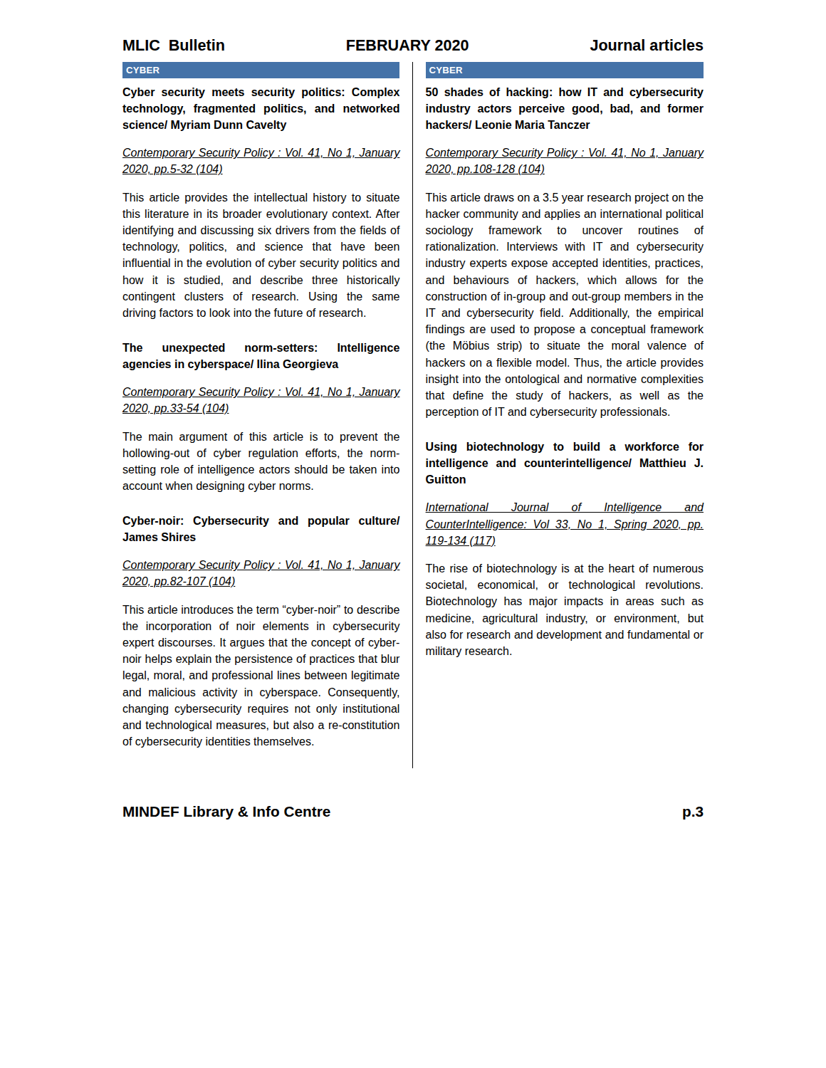MLIC Bulletin FEBRUARY 2020 Journal articles
CYBER
Cyber security meets security politics: Complex technology, fragmented politics, and networked science/ Myriam Dunn Cavelty
Contemporary Security Policy : Vol. 41, No 1, January 2020, pp.5-32 (104)
This article provides the intellectual history to situate this literature in its broader evolutionary context. After identifying and discussing six drivers from the fields of technology, politics, and science that have been influential in the evolution of cyber security politics and how it is studied, and describe three historically contingent clusters of research. Using the same driving factors to look into the future of research.
The unexpected norm-setters: Intelligence agencies in cyberspace/ Ilina Georgieva
Contemporary Security Policy : Vol. 41, No 1, January 2020, pp.33-54 (104)
The main argument of this article is to prevent the hollowing-out of cyber regulation efforts, the norm-setting role of intelligence actors should be taken into account when designing cyber norms.
Cyber-noir: Cybersecurity and popular culture/ James Shires
Contemporary Security Policy : Vol. 41, No 1, January 2020, pp.82-107 (104)
This article introduces the term “cyber-noir” to describe the incorporation of noir elements in cybersecurity expert discourses. It argues that the concept of cyber-noir helps explain the persistence of practices that blur legal, moral, and professional lines between legitimate and malicious activity in cyberspace. Consequently, changing cybersecurity requires not only institutional and technological measures, but also a re-constitution of cybersecurity identities themselves.
CYBER
50 shades of hacking: how IT and cybersecurity industry actors perceive good, bad, and former hackers/ Leonie Maria Tanczer
Contemporary Security Policy : Vol. 41, No 1, January 2020, pp.108-128 (104)
This article draws on a 3.5 year research project on the hacker community and applies an international political sociology framework to uncover routines of rationalization. Interviews with IT and cybersecurity industry experts expose accepted identities, practices, and behaviours of hackers, which allows for the construction of in-group and out-group members in the IT and cybersecurity field. Additionally, the empirical findings are used to propose a conceptual framework (the Möbius strip) to situate the moral valence of hackers on a flexible model. Thus, the article provides insight into the ontological and normative complexities that define the study of hackers, as well as the perception of IT and cybersecurity professionals.
Using biotechnology to build a workforce for intelligence and counterintelligence/ Matthieu J. Guitton
International Journal of Intelligence and CounterIntelligence: Vol 33, No 1, Spring 2020, pp. 119-134 (117)
The rise of biotechnology is at the heart of numerous societal, economical, or technological revolutions. Biotechnology has major impacts in areas such as medicine, agricultural industry, or environment, but also for research and development and fundamental or military research.
MINDEF Library & Info Centre p.3